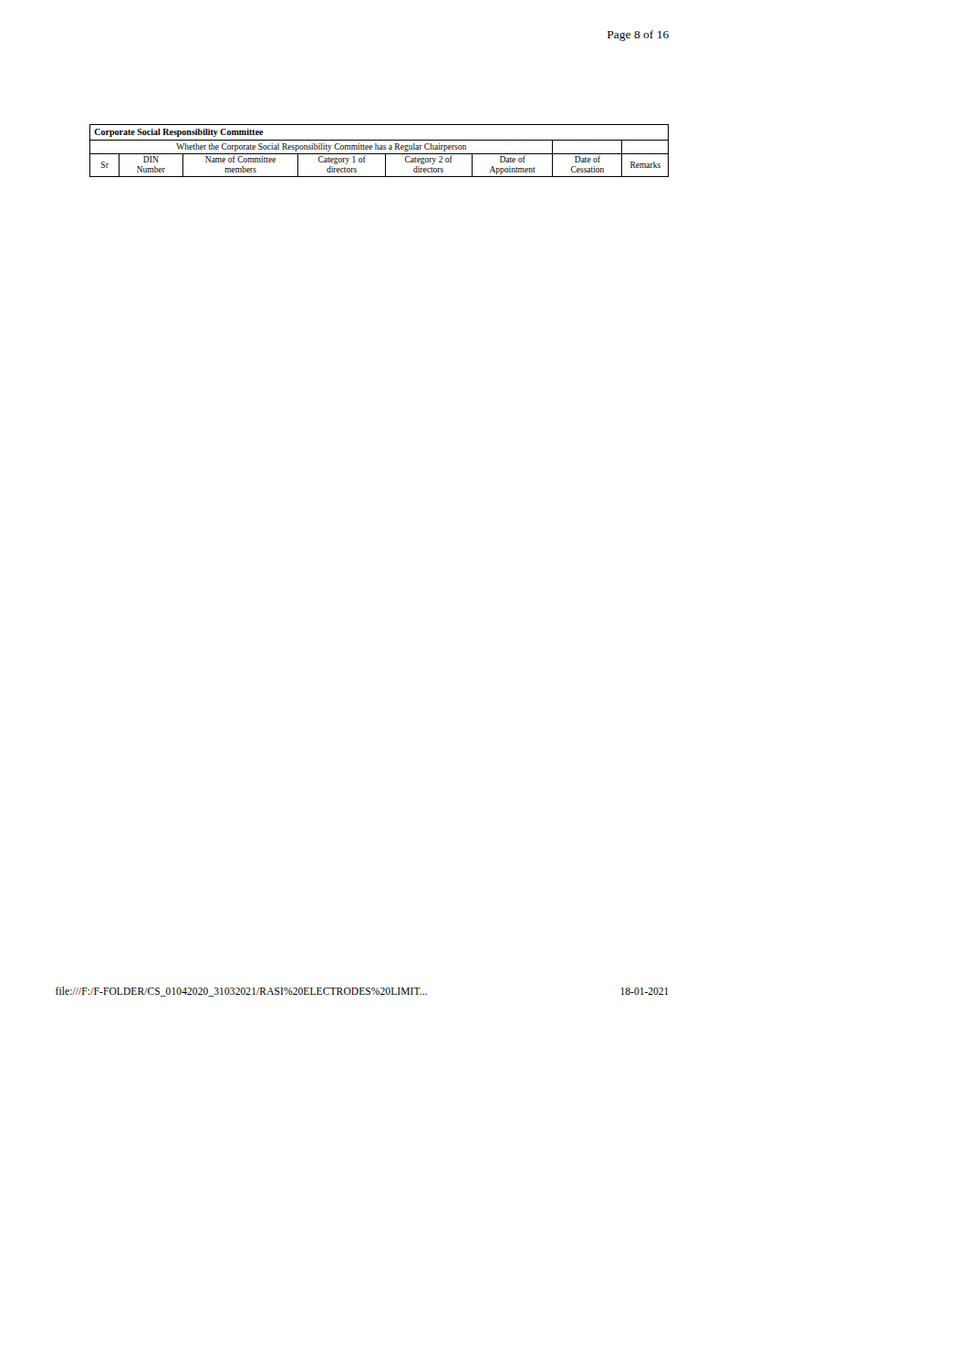Page 8 of 16
| Corporate Social Responsibility Committee |
| Whether the Corporate Social Responsibility Committee has a Regular Chairperson | | |
| Sr | DIN Number | Name of Committee members | Category 1 of directors | Category 2 of directors | Date of Appointment | Date of Cessation | Remarks |
file:///F:/F-FOLDER/CS_01042020_31032021/RASI%20ELECTRODES%20LIMIT...
18-01-2021